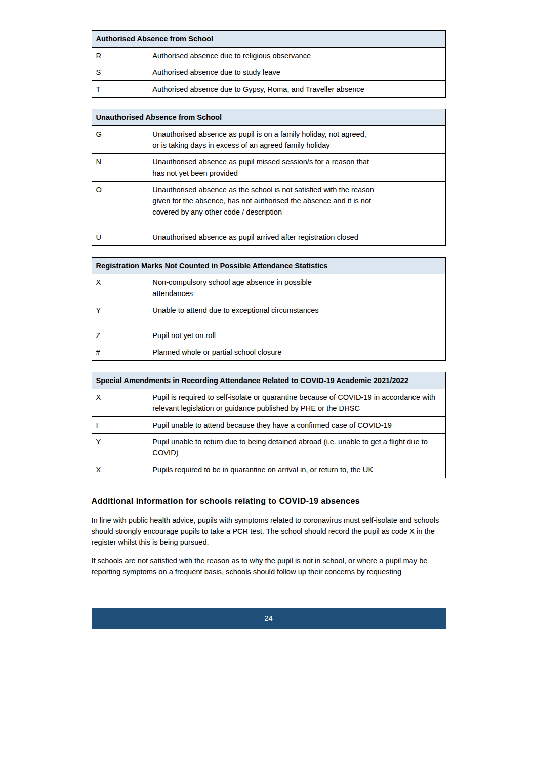| Authorised Absence from School |
| --- |
| R | Authorised absence due to religious observance |
| S | Authorised absence due to study leave |
| T | Authorised absence due to Gypsy, Roma, and Traveller absence |
| Unauthorised Absence from School |
| --- |
| G | Unauthorised absence as pupil is on a family holiday, not agreed, or is taking days in excess of an agreed family holiday |
| N | Unauthorised absence as pupil missed session/s for a reason that has not yet been provided |
| O | Unauthorised absence as the school is not satisfied with the reason given for the absence, has not authorised the absence and it is not covered by any other code / description |
| U | Unauthorised absence as pupil arrived after registration closed |
| Registration Marks Not Counted in Possible Attendance Statistics |
| --- |
| X | Non-compulsory school age absence in possible attendances |
| Y | Unable to attend due to exceptional circumstances |
| Z | Pupil not yet on roll |
| # | Planned whole or partial school closure |
| Special Amendments in Recording Attendance Related to COVID-19 Academic 2021/2022 |
| --- |
| X | Pupil is required to self-isolate or quarantine because of COVID-19 in accordance with relevant legislation or guidance published by PHE or the DHSC |
| I | Pupil unable to attend because they have a confirmed case of COVID-19 |
| Y | Pupil unable to return due to being detained abroad (i.e. unable to get a flight due to COVID) |
| X | Pupils required to be in quarantine on arrival in, or return to, the UK |
Additional information for schools relating to COVID-19 absences
In line with public health advice, pupils with symptoms related to coronavirus must self-isolate and schools should strongly encourage pupils to take a PCR test. The school should record the pupil as code X in the register whilst this is being pursued.
If schools are not satisfied with the reason as to why the pupil is not in school, or where a pupil may be reporting symptoms on a frequent basis, schools should follow up their concerns by requesting
24